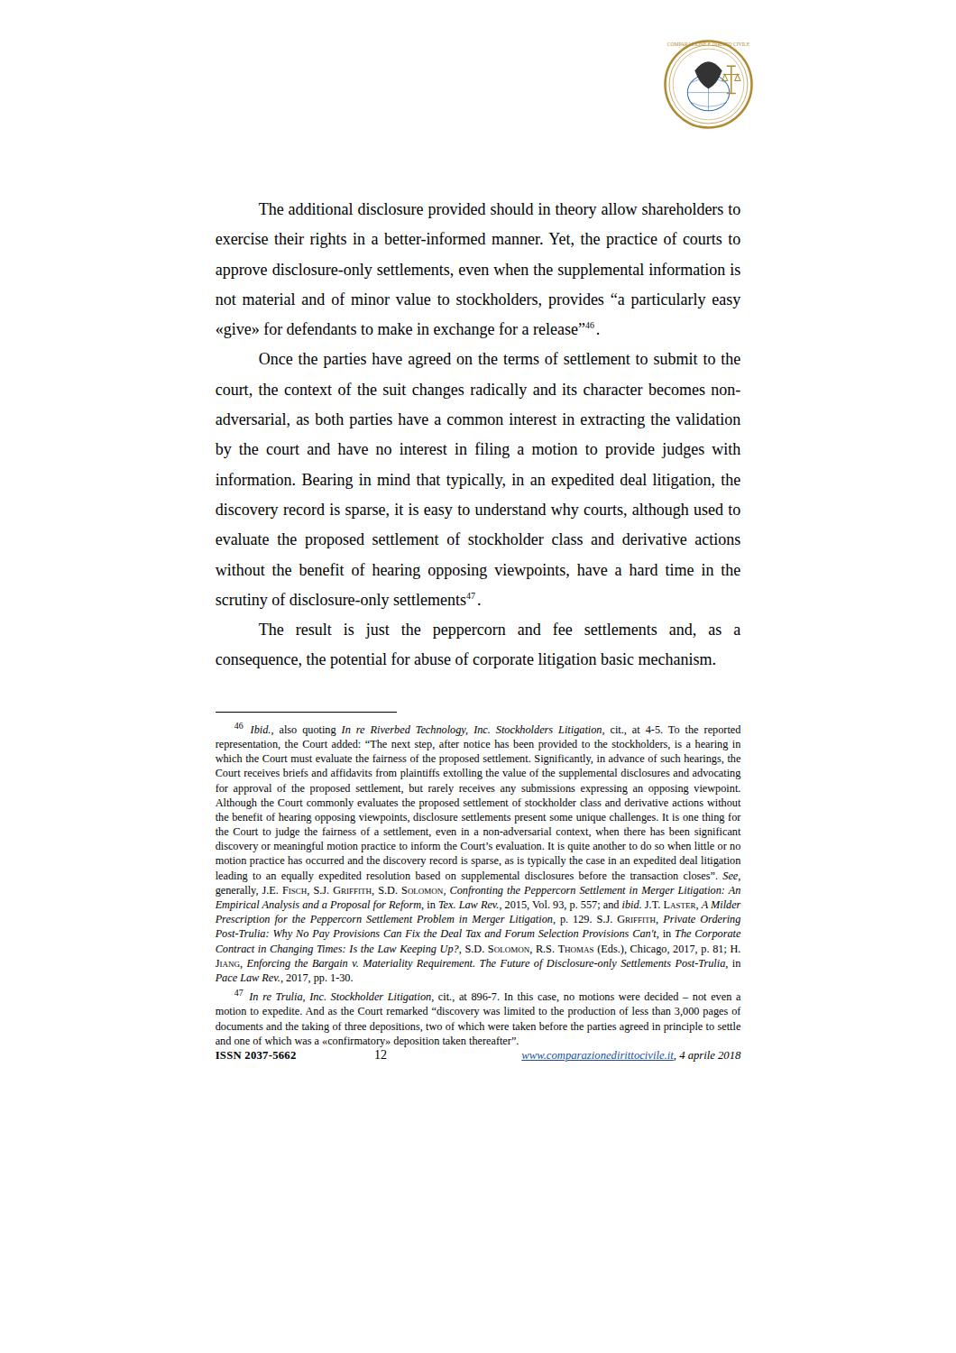The additional disclosure provided should in theory allow shareholders to exercise their rights in a better-informed manner. Yet, the practice of courts to approve disclosure-only settlements, even when the supplemental information is not material and of minor value to stockholders, provides “a particularly easy «give» for defendants to make in exchange for a release”46.
Once the parties have agreed on the terms of settlement to submit to the court, the context of the suit changes radically and its character becomes non-adversarial, as both parties have a common interest in extracting the validation by the court and have no interest in filing a motion to provide judges with information. Bearing in mind that typically, in an expedited deal litigation, the discovery record is sparse, it is easy to understand why courts, although used to evaluate the proposed settlement of stockholder class and derivative actions without the benefit of hearing opposing viewpoints, have a hard time in the scrutiny of disclosure-only settlements47.
The result is just the peppercorn and fee settlements and, as a consequence, the potential for abuse of corporate litigation basic mechanism.
46 Ibid., also quoting In re Riverbed Technology, Inc. Stockholders Litigation, cit., at 4-5. To the reported representation, the Court added: “The next step, after notice has been provided to the stockholders, is a hearing in which the Court must evaluate the fairness of the proposed settlement. Significantly, in advance of such hearings, the Court receives briefs and affidavits from plaintiffs extolling the value of the supplemental disclosures and advocating for approval of the proposed settlement, but rarely receives any submissions expressing an opposing viewpoint. Although the Court commonly evaluates the proposed settlement of stockholder class and derivative actions without the benefit of hearing opposing viewpoints, disclosure settlements present some unique challenges. It is one thing for the Court to judge the fairness of a settlement, even in a non-adversarial context, when there has been significant discovery or meaningful motion practice to inform the Court’s evaluation. It is quite another to do so when little or no motion practice has occurred and the discovery record is sparse, as is typically the case in an expedited deal litigation leading to an equally expedited resolution based on supplemental disclosures before the transaction closes”. See, generally, J.E. Fisch, S.J. Griffith, S.D. Solomon, Confronting the Peppercorn Settlement in Merger Litigation: An Empirical Analysis and a Proposal for Reform, in Tex. Law Rev., 2015, Vol. 93, p. 557; and ibid. J.T. Laster, A Milder Prescription for the Peppercorn Settlement Problem in Merger Litigation, p. 129. S.J. Griffith, Private Ordering Post-Trulia: Why No Pay Provisions Can Fix the Deal Tax and Forum Selection Provisions Can't, in The Corporate Contract in Changing Times: Is the Law Keeping Up?, S.D. Solomon, R.S. Thomas (Eds.), Chicago, 2017, p. 81; H. Jiang, Enforcing the Bargain v. Materiality Requirement. The Future of Disclosure-only Settlements Post-Trulia, in Pace Law Rev., 2017, pp. 1-30.
47 In re Trulia, Inc. Stockholder Litigation, cit., at 896-7. In this case, no motions were decided – not even a motion to expedite. And as the Court remarked “discovery was limited to the production of less than 3,000 pages of documents and the taking of three depositions, two of which were taken before the parties agreed in principle to settle and one of which was a «confirmatory» deposition taken thereafter”.
ISSN 2037-5662 12 www.comparazionedirittocivile.it, 4 aprile 2018